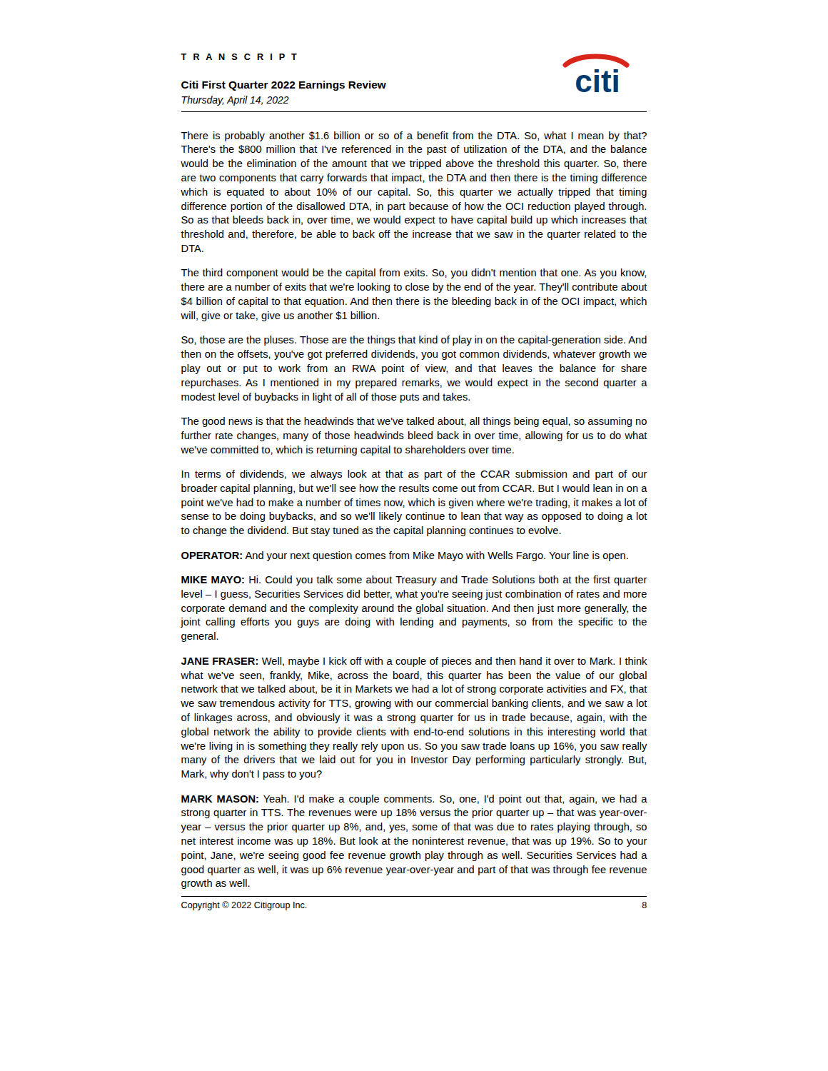citi
T R A N S C R I P T
Citi First Quarter 2022 Earnings Review
Thursday, April 14, 2022
There is probably another $1.6 billion or so of a benefit from the DTA. So, what I mean by that? There's the $800 million that I've referenced in the past of utilization of the DTA, and the balance would be the elimination of the amount that we tripped above the threshold this quarter. So, there are two components that carry forwards that impact, the DTA and then there is the timing difference which is equated to about 10% of our capital. So, this quarter we actually tripped that timing difference portion of the disallowed DTA, in part because of how the OCI reduction played through. So as that bleeds back in, over time, we would expect to have capital build up which increases that threshold and, therefore, be able to back off the increase that we saw in the quarter related to the DTA.
The third component would be the capital from exits. So, you didn't mention that one. As you know, there are a number of exits that we're looking to close by the end of the year. They'll contribute about $4 billion of capital to that equation. And then there is the bleeding back in of the OCI impact, which will, give or take, give us another $1 billion.
So, those are the pluses. Those are the things that kind of play in on the capital-generation side. And then on the offsets, you've got preferred dividends, you got common dividends, whatever growth we play out or put to work from an RWA point of view, and that leaves the balance for share repurchases. As I mentioned in my prepared remarks, we would expect in the second quarter a modest level of buybacks in light of all of those puts and takes.
The good news is that the headwinds that we've talked about, all things being equal, so assuming no further rate changes, many of those headwinds bleed back in over time, allowing for us to do what we've committed to, which is returning capital to shareholders over time.
In terms of dividends, we always look at that as part of the CCAR submission and part of our broader capital planning, but we'll see how the results come out from CCAR. But I would lean in on a point we've had to make a number of times now, which is given where we're trading, it makes a lot of sense to be doing buybacks, and so we'll likely continue to lean that way as opposed to doing a lot to change the dividend. But stay tuned as the capital planning continues to evolve.
OPERATOR: And your next question comes from Mike Mayo with Wells Fargo. Your line is open.
MIKE MAYO: Hi. Could you talk some about Treasury and Trade Solutions both at the first quarter level – I guess, Securities Services did better, what you're seeing just combination of rates and more corporate demand and the complexity around the global situation. And then just more generally, the joint calling efforts you guys are doing with lending and payments, so from the specific to the general.
JANE FRASER: Well, maybe I kick off with a couple of pieces and then hand it over to Mark. I think what we've seen, frankly, Mike, across the board, this quarter has been the value of our global network that we talked about, be it in Markets we had a lot of strong corporate activities and FX, that we saw tremendous activity for TTS, growing with our commercial banking clients, and we saw a lot of linkages across, and obviously it was a strong quarter for us in trade because, again, with the global network the ability to provide clients with end-to-end solutions in this interesting world that we're living in is something they really rely upon us. So you saw trade loans up 16%, you saw really many of the drivers that we laid out for you in Investor Day performing particularly strongly. But, Mark, why don't I pass to you?
MARK MASON: Yeah. I'd make a couple comments. So, one, I'd point out that, again, we had a strong quarter in TTS. The revenues were up 18% versus the prior quarter up – that was year-over-year – versus the prior quarter up 8%, and, yes, some of that was due to rates playing through, so net interest income was up 18%. But look at the noninterest revenue, that was up 19%. So to your point, Jane, we're seeing good fee revenue growth play through as well. Securities Services had a good quarter as well, it was up 6% revenue year-over-year and part of that was through fee revenue growth as well.
Copyright © 2022 Citigroup Inc. 8